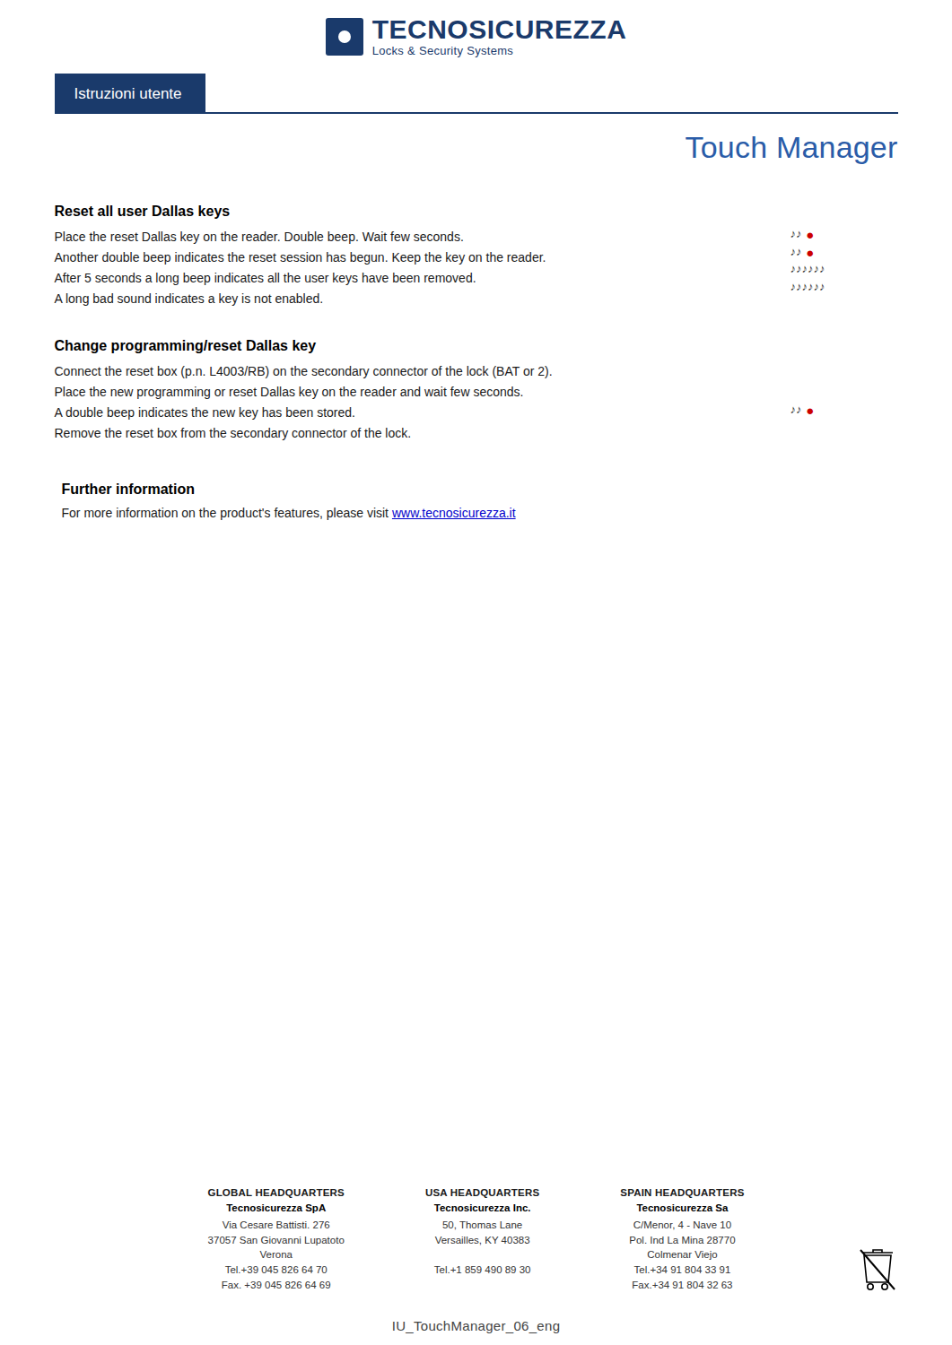TECNOSICUREZZA
Locks & Security Systems
Istruzioni utente
Touch Manager
Reset all user Dallas keys
Place the reset Dallas key on the reader. Double beep. Wait few seconds.
Another double beep indicates the reset session has begun. Keep the key on the reader.
After 5 seconds a long beep indicates all the user keys have been removed.
A long bad sound indicates a key is not enabled.
♪♪ ● ♪♪ ● ♪♪♪♪♪♪ ♪♪♪♪♪♪
Change programming/reset Dallas key
Connect the reset box (p.n. L4003/RB) on the secondary connector of the lock (BAT or 2).
Place the new programming or reset Dallas key on the reader and wait few seconds.
A double beep indicates the new key has been stored.
Remove the reset box from the secondary connector of the lock.
♪♪ ●
Further information
For more information on the product's features, please visit www.tecnosicurezza.it
GLOBAL HEADQUARTERS
Tecnosicurezza SpA
Via Cesare Battisti. 276
37057 San Giovanni Lupatoto
Verona
Tel.+39 045 826 64 70
Fax. +39 045 826 64 69
USA HEADQUARTERS
Tecnosicurezza Inc.
50, Thomas Lane
Versailles, KY 40383
Tel.+1 859 490 89 30
SPAIN HEADQUARTERS
Tecnosicurezza Sa
C/Menor, 4 - Nave 10
Pol. Ind La Mina 28770
Colmenar Viejo
Tel.+34 91 804 33 91
Fax.+34 91 804 32 63
IU_TouchManager_06_eng